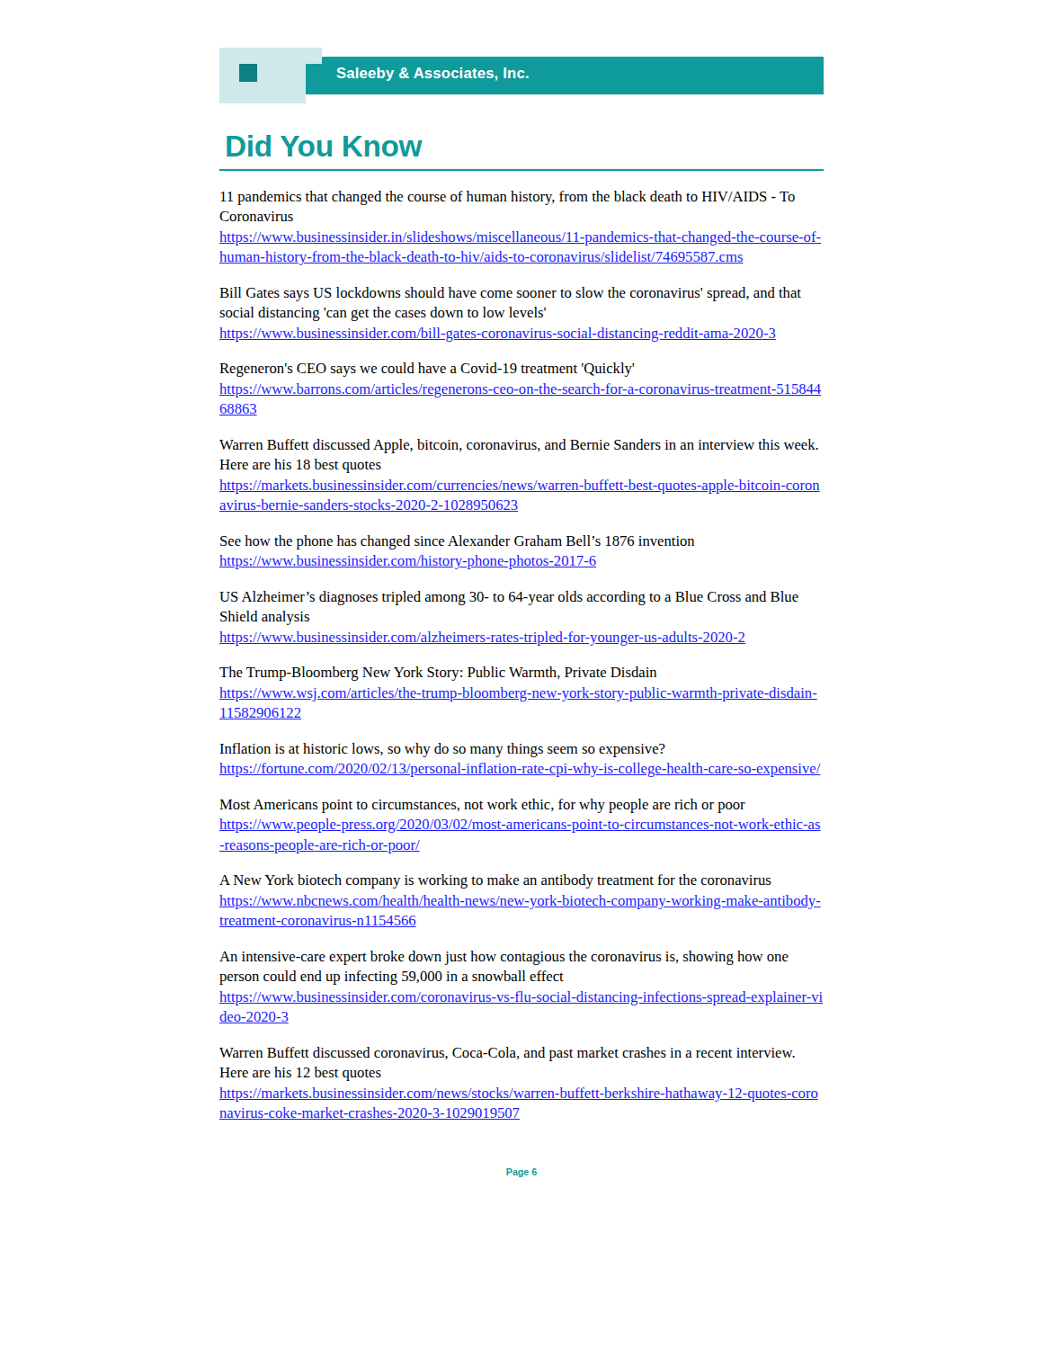Saleeby & Associates, Inc.
Did You Know
11 pandemics that changed the course of human history, from the black death to HIV/AIDS - To Coronavirus
https://www.businessinsider.in/slideshows/miscellaneous/11-pandemics-that-changed-the-course-of-human-history-from-the-black-death-to-hiv/aids-to-coronavirus/slidelist/74695587.cms
Bill Gates says US lockdowns should have come sooner to slow the coronavirus' spread, and that social distancing 'can get the cases down to low levels'
https://www.businessinsider.com/bill-gates-coronavirus-social-distancing-reddit-ama-2020-3
Regeneron's CEO says we could have a Covid-19 treatment 'Quickly'
https://www.barrons.com/articles/regenerons-ceo-on-the-search-for-a-coronavirus-treatment-51584468863
Warren Buffett discussed Apple, bitcoin, coronavirus, and Bernie Sanders in an interview this week. Here are his 18 best quotes
https://markets.businessinsider.com/currencies/news/warren-buffett-best-quotes-apple-bitcoin-coronavirus-bernie-sanders-stocks-2020-2-1028950623
See how the phone has changed since Alexander Graham Bell’s 1876 invention
https://www.businessinsider.com/history-phone-photos-2017-6
US Alzheimer’s diagnoses tripled among 30- to 64-year olds according to a Blue Cross and Blue Shield analysis
https://www.businessinsider.com/alzheimers-rates-tripled-for-younger-us-adults-2020-2
The Trump-Bloomberg New York Story: Public Warmth, Private Disdain
https://www.wsj.com/articles/the-trump-bloomberg-new-york-story-public-warmth-private-disdain-11582906122
Inflation is at historic lows, so why do so many things seem so expensive?
https://fortune.com/2020/02/13/personal-inflation-rate-cpi-why-is-college-health-care-so-expensive/
Most Americans point to circumstances, not work ethic, for why people are rich or poor
https://www.people-press.org/2020/03/02/most-americans-point-to-circumstances-not-work-ethic-as-reasons-people-are-rich-or-poor/
A New York biotech company is working to make an antibody treatment for the coronavirus
https://www.nbcnews.com/health/health-news/new-york-biotech-company-working-make-antibody-treatment-coronavirus-n1154566
An intensive-care expert broke down just how contagious the coronavirus is, showing how one person could end up infecting 59,000 in a snowball effect
https://www.businessinsider.com/coronavirus-vs-flu-social-distancing-infections-spread-explainer-video-2020-3
Warren Buffett discussed coronavirus, Coca-Cola, and past market crashes in a recent interview. Here are his 12 best quotes
https://markets.businessinsider.com/news/stocks/warren-buffett-berkshire-hathaway-12-quotes-coronavirus-coke-market-crashes-2020-3-1029019507
Page 6